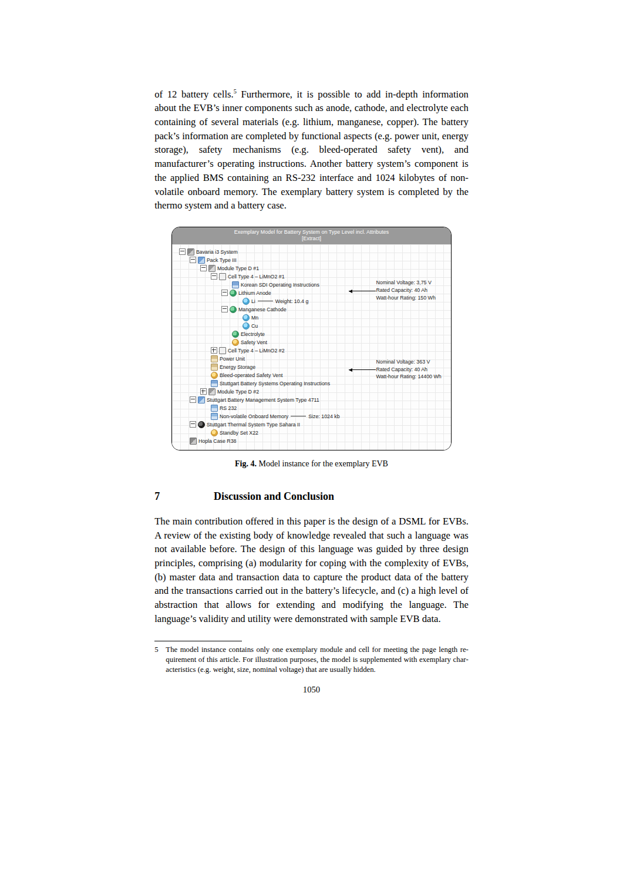of 12 battery cells.5 Furthermore, it is possible to add in-depth information about the EVB’s inner components such as anode, cathode, and electrolyte each containing of several materials (e.g. lithium, manganese, copper). The battery pack’s information are completed by functional aspects (e.g. power unit, energy storage), safety mechanisms (e.g. bleed-operated safety vent), and manufacturer’s operating instructions. Another battery system’s component is the applied BMS containing an RS-232 interface and 1024 kilobytes of non-volatile onboard memory. The exemplary battery system is completed by the thermo system and a battery case.
Exemplary Model for Battery System on Type Level incl. Attributes
[Extract]
Bavaria i3 System
Pack Type III
Module Type D #1
Cell Type 4 – LiMnO2 #1
Korean SDI Operating Instructions
Lithium Anode
Li Weight: 10.4 g
Manganese Cathode
Mn
Cu
Electrolyte
Safety Vent
Cell Type 4 – LiMnO2 #2
Power Unit
Energy Storage
Bleed-operated Safety Vent
Stuttgart Battery Systems Operating Instructions
Module Type D #2
Stuttgart Battery Management System Type 4711
RS 232
Non-volatile Onboard Memory Size: 1024 kb
Stuttgart Thermal System Type Sahara II
Standby Set X22
Hopla Case R38
Nominal Voltage: 3,75 V
Rated Capacity: 40 Ah
Watt-hour Rating: 150 Wh
Nominal Voltage: 363 V
Rated Capacity: 40 Ah
Watt-hour Rating: 14400 Wh
Fig. 4. Model instance for the exemplary EVB
7 Discussion and Conclusion
The main contribution offered in this paper is the design of a DSML for EVBs. A review of the existing body of knowledge revealed that such a language was not available before. The design of this language was guided by three design principles, comprising (a) modularity for coping with the complexity of EVBs, (b) master data and transaction data to capture the product data of the battery and the transactions carried out in the battery’s lifecycle, and (c) a high level of abstraction that allows for extending and modifying the language. The language’s validity and utility were demonstrated with sample EVB data.
5
The model instance contains only one exemplary module and cell for meeting the page length requirement of this article. For illustration purposes, the model is supplemented with exemplary characteristics (e.g. weight, size, nominal voltage) that are usually hidden.
1050